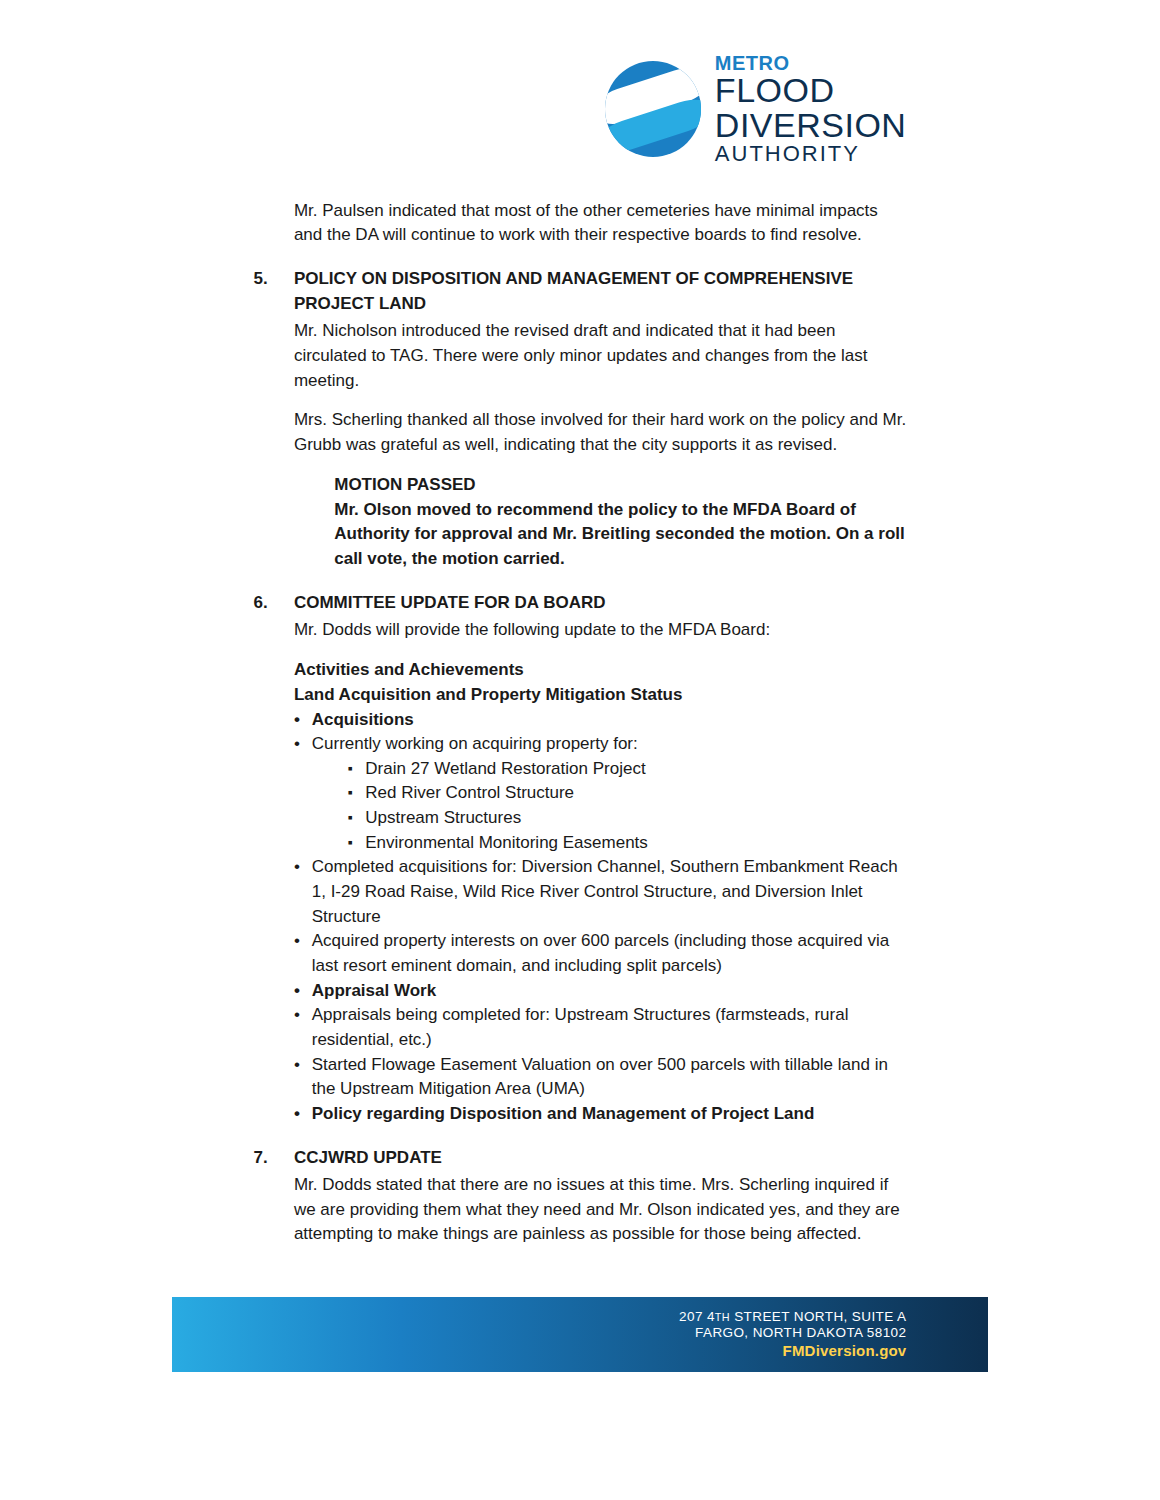METRO
FLOOD
DIVERSION
AUTHORITY
Mr. Paulsen indicated that most of the other cemeteries have minimal impacts and the DA will continue to work with their respective boards to find resolve.
Policy on Disposition and Management of Comprehensive Project Land
Mr. Nicholson introduced the revised draft and indicated that it had been circulated to TAG. There were only minor updates and changes from the last meeting.
Mrs. Scherling thanked all those involved for their hard work on the policy and Mr. Grubb was grateful as well, indicating that the city supports it as revised.
Motion Passed
Mr. Olson moved to recommend the policy to the MFDA Board of Authority for approval and Mr. Breitling seconded the motion. On a roll call vote, the motion carried.
Committee Update for DA Board
Mr. Dodds will provide the following update to the MFDA Board:
Activities and Achievements
Land Acquisition and Property Mitigation Status
Acquisitions
Currently working on acquiring property for:
Drain 27 Wetland Restoration Project
Red River Control Structure
Upstream Structures
Environmental Monitoring Easements
Completed acquisitions for: Diversion Channel, Southern Embankment Reach 1, I-29 Road Raise, Wild Rice River Control Structure, and Diversion Inlet Structure
Acquired property interests on over 600 parcels (including those acquired via last resort eminent domain, and including split parcels)
Appraisal Work
Appraisals being completed for: Upstream Structures (farmsteads, rural residential, etc.)
Started Flowage Easement Valuation on over 500 parcels with tillable land in the Upstream Mitigation Area (UMA)
Policy regarding Disposition and Management of Project Land
CCJWRD Update
Mr. Dodds stated that there are no issues at this time. Mrs. Scherling inquired if we are providing them what they need and Mr. Olson indicated yes, and they are attempting to make things are painless as possible for those being affected.
207 4TH STREET NORTH, SUITE A
FARGO, NORTH DAKOTA 58102
FMDiversion.gov